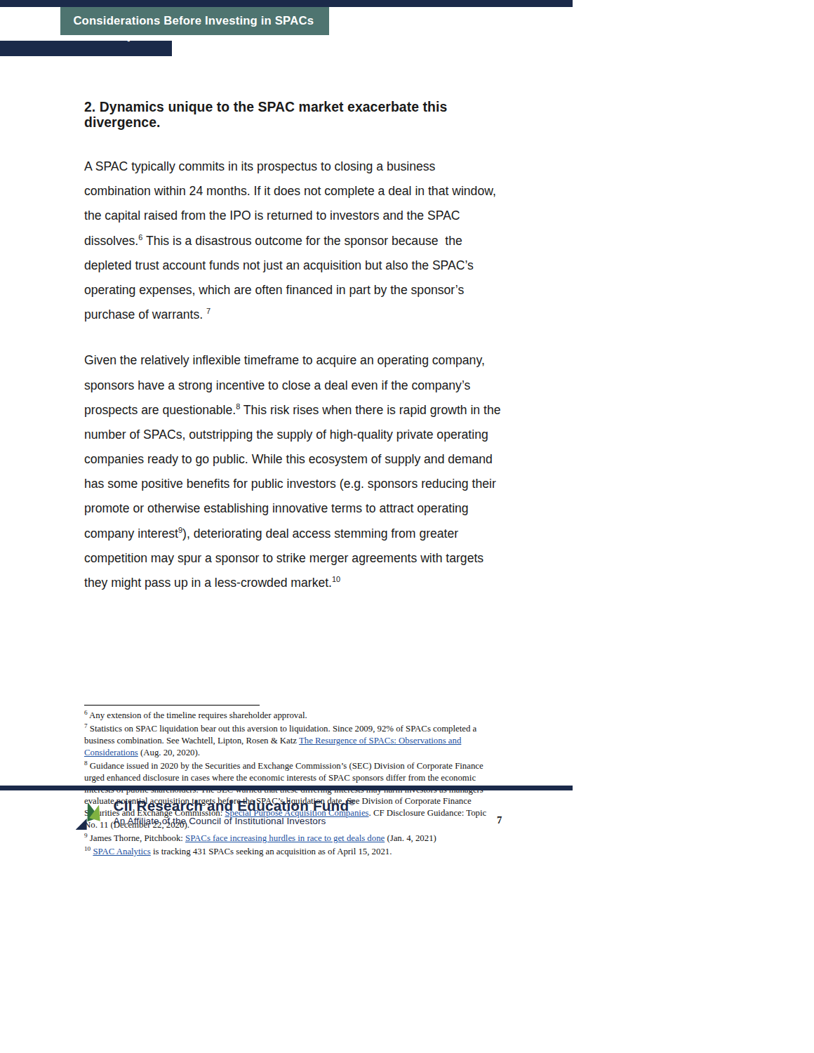Considerations Before Investing in SPACs
-
2. Dynamics unique to the SPAC market exacerbate this divergence.
A SPAC typically commits in its prospectus to closing a business combination within 24 months. If it does not complete a deal in that window, the capital raised from the IPO is returned to investors and the SPAC dissolves.6 This is a disastrous outcome for the sponsor because the depleted trust account funds not just an acquisition but also the SPAC’s operating expenses, which are often financed in part by the sponsor’s purchase of warrants. 7
Given the relatively inflexible timeframe to acquire an operating company, sponsors have a strong incentive to close a deal even if the company’s prospects are questionable.8 This risk rises when there is rapid growth in the number of SPACs, outstripping the supply of high-quality private operating companies ready to go public. While this ecosystem of supply and demand has some positive benefits for public investors (e.g. sponsors reducing their promote or otherwise establishing innovative terms to attract operating company interest9), deteriorating deal access stemming from greater competition may spur a sponsor to strike merger agreements with targets they might pass up in a less-crowded market.10
6 Any extension of the timeline requires shareholder approval.
7 Statistics on SPAC liquidation bear out this aversion to liquidation. Since 2009, 92% of SPACs completed a business combination. See Wachtell, Lipton, Rosen & Katz The Resurgence of SPACs: Observations and Considerations (Aug. 20, 2020).
8 Guidance issued in 2020 by the Securities and Exchange Commission’s (SEC) Division of Corporate Finance urged enhanced disclosure in cases where the economic interests of SPAC sponsors differ from the economic interests of public shareholders. The SEC warned that these differing interests may harm investors as managers evaluate potential acquisition targets before the SPAC’s liquidation date. See Division of Corporate Finance Securities and Exchange Commission: Special Purpose Acquisition Companies. CF Disclosure Guidance: Topic No. 11 (December 22, 2020).
9 James Thorne, Pitchbook: SPACs face increasing hurdles in race to get deals done (Jan. 4, 2021)
10 SPAC Analytics is tracking 431 SPACs seeking an acquisition as of April 15, 2021.
CII Research and Education Fund®
An Affiliate of the Council of Institutional Investors
7